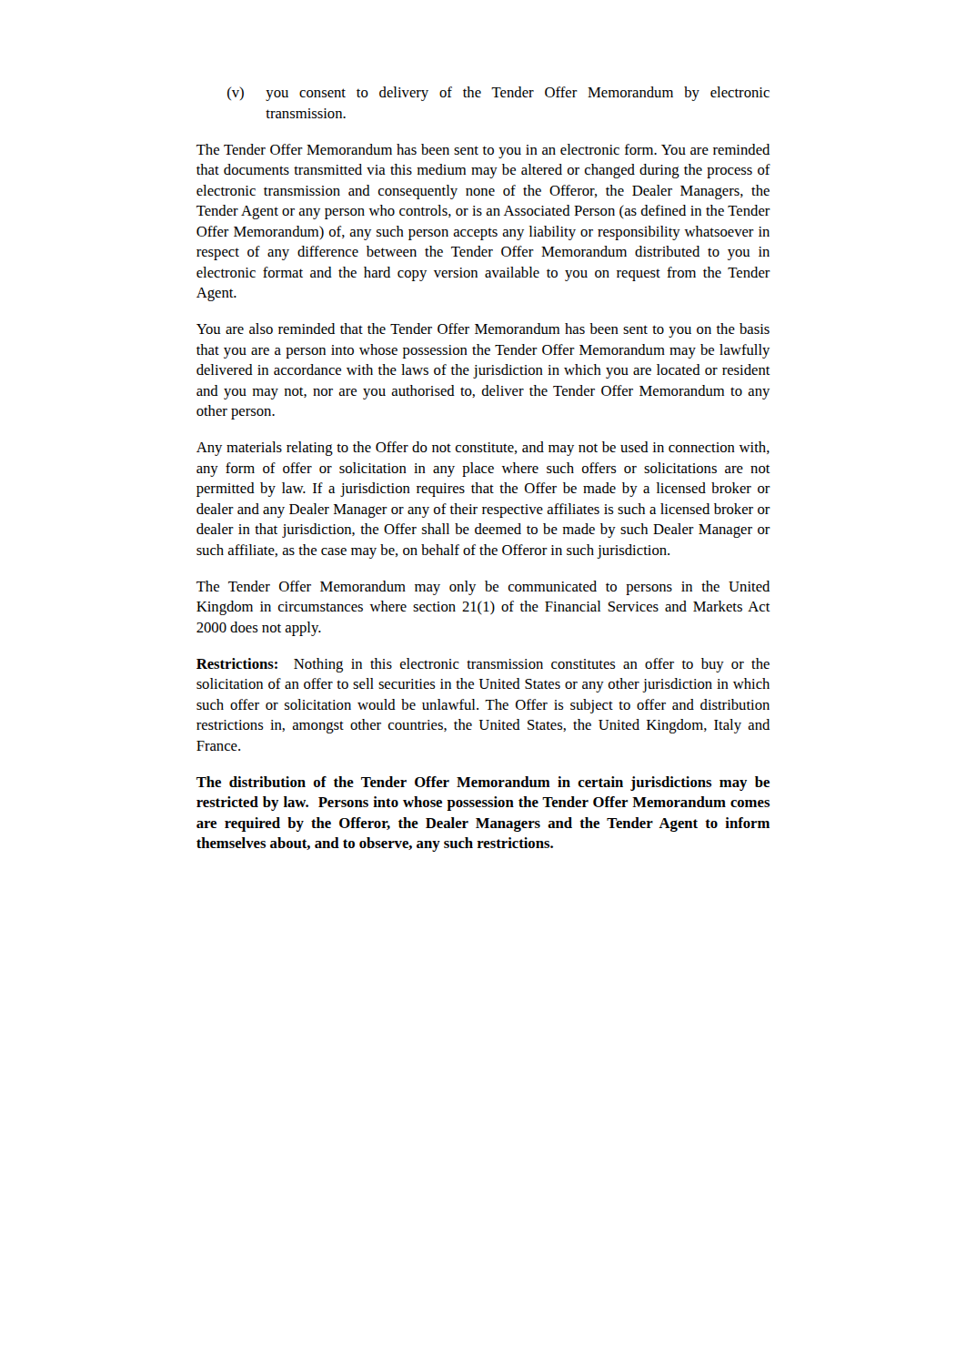(v)
you consent to delivery of the Tender Offer Memorandum by electronic transmission.
The Tender Offer Memorandum has been sent to you in an electronic form. You are reminded that documents transmitted via this medium may be altered or changed during the process of electronic transmission and consequently none of the Offeror, the Dealer Managers, the Tender Agent or any person who controls, or is an Associated Person (as defined in the Tender Offer Memorandum) of, any such person accepts any liability or responsibility whatsoever in respect of any difference between the Tender Offer Memorandum distributed to you in electronic format and the hard copy version available to you on request from the Tender Agent.
You are also reminded that the Tender Offer Memorandum has been sent to you on the basis that you are a person into whose possession the Tender Offer Memorandum may be lawfully delivered in accordance with the laws of the jurisdiction in which you are located or resident and you may not, nor are you authorised to, deliver the Tender Offer Memorandum to any other person.
Any materials relating to the Offer do not constitute, and may not be used in connection with, any form of offer or solicitation in any place where such offers or solicitations are not permitted by law. If a jurisdiction requires that the Offer be made by a licensed broker or dealer and any Dealer Manager or any of their respective affiliates is such a licensed broker or dealer in that jurisdiction, the Offer shall be deemed to be made by such Dealer Manager or such affiliate, as the case may be, on behalf of the Offeror in such jurisdiction.
The Tender Offer Memorandum may only be communicated to persons in the United Kingdom in circumstances where section 21(1) of the Financial Services and Markets Act 2000 does not apply.
Restrictions: Nothing in this electronic transmission constitutes an offer to buy or the solicitation of an offer to sell securities in the United States or any other jurisdiction in which such offer or solicitation would be unlawful. The Offer is subject to offer and distribution restrictions in, amongst other countries, the United States, the United Kingdom, Italy and France.
The distribution of the Tender Offer Memorandum in certain jurisdictions may be restricted by law. Persons into whose possession the Tender Offer Memorandum comes are required by the Offeror, the Dealer Managers and the Tender Agent to inform themselves about, and to observe, any such restrictions.